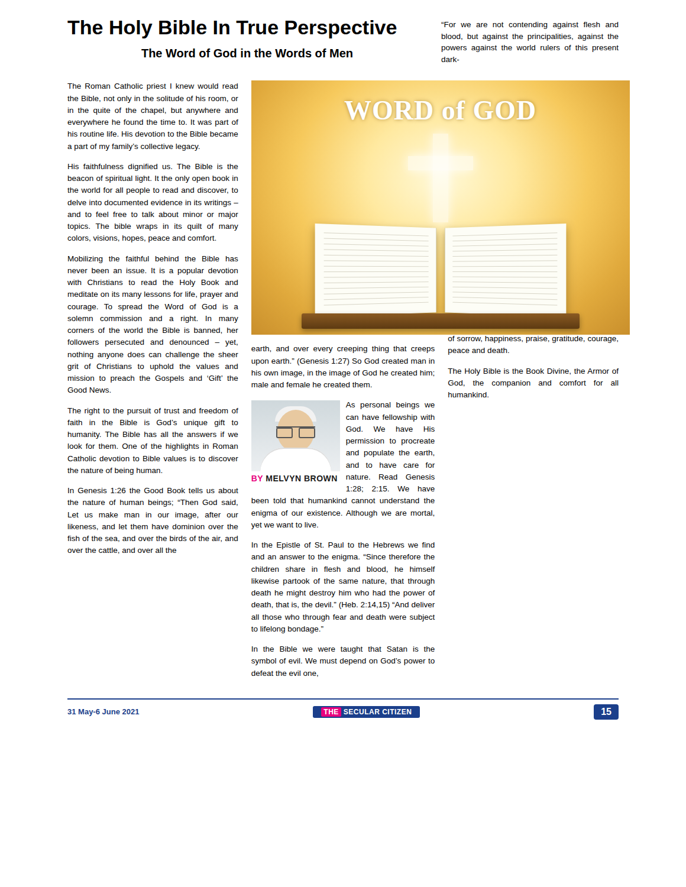The Holy Bible In True Perspective
The Word of God in the Words of Men
“For we are not contending against flesh and blood, but against the principalities, against the powers against the world rulers of this present dark-
The Roman Catholic priest I knew would read the Bible, not only in the solitude of his room, or in the quite of the chapel, but anywhere and everywhere he found the time to. It was part of his routine life. His devotion to the Bible became a part of my family’s collective legacy.
His faithfulness dignified us. The Bible is the beacon of spiritual light. It the only open book in the world for all people to read and discover, to delve into documented evidence in its writings – and to feel free to talk about minor or major topics. The bible wraps in its quilt of many colors, visions, hopes, peace and comfort.
Mobilizing the faithful behind the Bible has never been an issue. It is a popular devotion with Christians to read the Holy Book and meditate on its many lessons for life, prayer and courage. To spread the Word of God is a solemn commission and a right. In many corners of the world the Bible is banned, her followers persecuted and denounced – yet, nothing anyone does can challenge the sheer grit of Christians to uphold the values and mission to preach the Gospels and ‘Gift’ the Good News.
The right to the pursuit of trust and freedom of faith in the Bible is God’s unique gift to humanity. The Bible has all the answers if we look for them. One of the highlights in Roman Catholic devotion to Bible values is to discover the nature of being human.
In Genesis 1:26 the Good Book tells us about the nature of human beings; “Then God said, Let us make man in our image, after our likeness, and let them have dominion over the fish of the sea, and over the birds of the air, and over the cattle, and over all the
WORD of GOD
earth, and over every creeping thing that creeps upon earth.” (Genesis 1:27) So God created man in his own image, in the image of God he created him; male and female he created them.
BY MELVYN BROWN
As personal beings we can have fellowship with God. We have His permission to procreate and populate the earth, and to have care for nature. Read Genesis 1:28; 2:15. We have been told that humankind cannot understand the enigma of our existence. Although we are mortal, yet we want to live.
In the Epistle of St. Paul to the Hebrews we find and an answer to the enigma. “Since therefore the children share in flesh and blood, he himself likewise partook of the same nature, that through death he might destroy him who had the power of death, that is, the devil.” (Heb. 2:14,15) “And deliver all those who through fear and death were subject to lifelong bondage.”
In the Bible we were taught that Satan is the symbol of evil. We must depend on God’s power to defeat the evil one,
ness against the spiritual hosts of wickedness in the heavenly places.” (Ephesians 6:12).
The word Satan in the dictionary means, the Devil, and in Hebrews ‘adversary’. The Holy Bible informs us that when God created the world, it was good. (Genesis 1:25) Roman Catholics and Christians still believe that the world is very good.
The Bible is the Word of God and plays a dynamic role in Catholic devotions; to read a chapter or passage daily; to meditate on the life and passion of Our Lord; to gain an insight on hope; to win over odds; to strengthen the faith and to nourish the soul with confidence in the words of Holy Scripture.
What does the Bible think of itself? Read Timothy 3:15,16. Also, refer to Psalm 19:7. We use the Bible for baptism, for marriage, sermons, blessings and anniversaries, for times of sorrow, happiness, praise, gratitude, courage, peace and death.
The Holy Bible is the Book Divine, the Armor of God, the companion and comfort for all humankind.
31 May-6 June 2021
THESECULAR CITIZEN
15